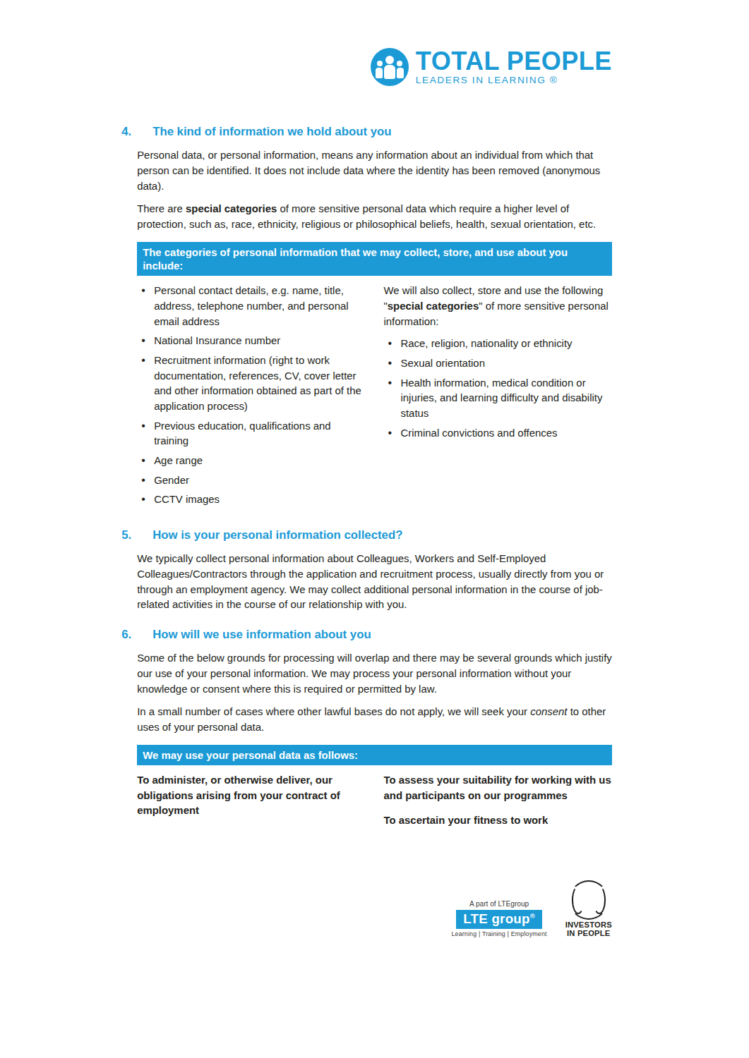TOTAL PEOPLE LEADERS IN LEARNING ®
4. The kind of information we hold about you
Personal data, or personal information, means any information about an individual from which that person can be identified. It does not include data where the identity has been removed (anonymous data).
There are special categories of more sensitive personal data which require a higher level of protection, such as, race, ethnicity, religious or philosophical beliefs, health, sexual orientation, etc.
The categories of personal information that we may collect, store, and use about you include:
Personal contact details, e.g. name, title, address, telephone number, and personal email address
National Insurance number
Recruitment information (right to work documentation, references, CV, cover letter and other information obtained as part of the application process)
Previous education, qualifications and training
Age range
Gender
CCTV images
We will also collect, store and use the following "special categories" of more sensitive personal information:
Race, religion, nationality or ethnicity
Sexual orientation
Health information, medical condition or injuries, and learning difficulty and disability status
Criminal convictions and offences
5. How is your personal information collected?
We typically collect personal information about Colleagues, Workers and Self-Employed Colleagues/Contractors through the application and recruitment process, usually directly from you or through an employment agency. We may collect additional personal information in the course of job-related activities in the course of our relationship with you.
6. How will we use information about you
Some of the below grounds for processing will overlap and there may be several grounds which justify our use of your personal information. We may process your personal information without your knowledge or consent where this is required or permitted by law.
In a small number of cases where other lawful bases do not apply, we will seek your consent to other uses of your personal data.
We may use your personal data as follows:
To administer, or otherwise deliver, our obligations arising from your contract of employment
To assess your suitability for working with us and participants on our programmes
To ascertain your fitness to work
A part of LTEgroup
LTE group®
Learning | Training | Employment
INVESTORS
IN PEOPLE